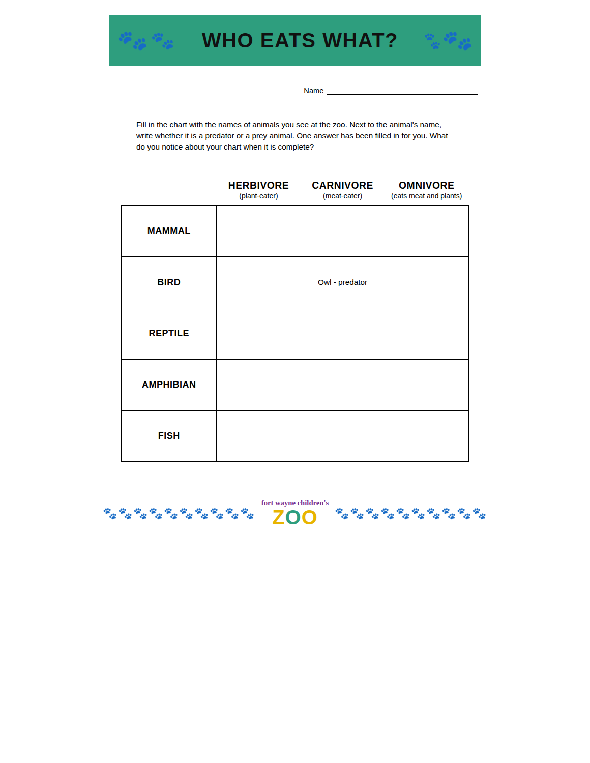🐾🐾
WHO EATS WHAT?
🐾🐾
Name
Fill in the chart with the names of animals you see at the zoo. Next to the animal's name, write whether it is a predator or a prey animal. One answer has been filled in for you. What do you notice about your chart when it is complete?
| | HERBIVORE (plant-eater) | CARNIVORE (meat-eater) | OMNIVORE (eats meat and plants) |
| --- | --- | --- | --- |
| MAMMAL | | | |
| BIRD | | Owl - predator | |
| REPTILE | | | |
| AMPHIBIAN | | | |
| FISH | | | |
🐾🐾🐾🐾🐾🐾🐾🐾🐾🐾
fort wayne children's
ZOO
🐾🐾🐾🐾🐾🐾🐾🐾🐾🐾